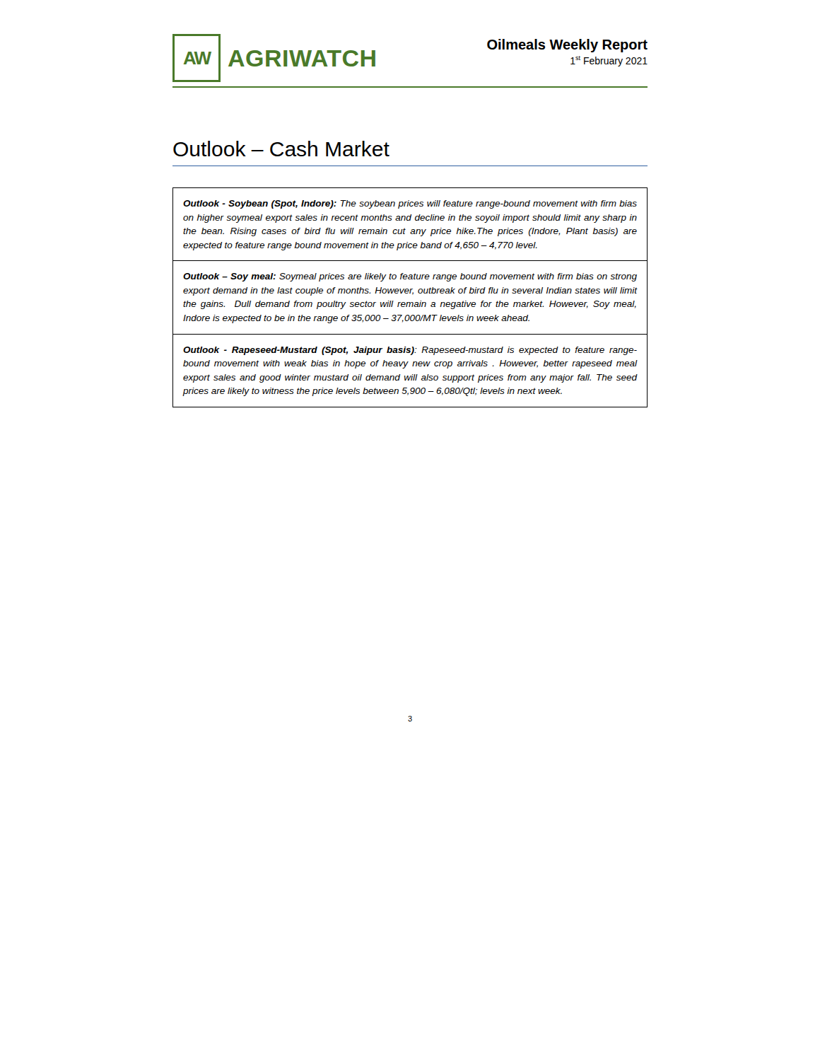AW
AGRIWATCH
Oilmeals Weekly Report
1st February 2021
Outlook – Cash Market
| Outlook - Soybean (Spot, Indore): The soybean prices will feature range-bound movement with firm bias on higher soymeal export sales in recent months and decline in the soyoil import should limit any sharp in the bean. Rising cases of bird flu will remain cut any price hike.The prices (Indore, Plant basis) are expected to feature range bound movement in the price band of 4,650 – 4,770 level. |
| Outlook – Soy meal: Soymeal prices are likely to feature range bound movement with firm bias on strong export demand in the last couple of months. However, outbreak of bird flu in several Indian states will limit the gains. Dull demand from poultry sector will remain a negative for the market. However, Soy meal, Indore is expected to be in the range of 35,000 – 37,000/MT levels in week ahead. |
| Outlook - Rapeseed-Mustard (Spot, Jaipur basis) : Rapeseed-mustard is expected to feature range-bound movement with weak bias in hope of heavy new crop arrivals . However, better rapeseed meal export sales and good winter mustard oil demand will also support prices from any major fall. The seed prices are likely to witness the price levels between 5,900 – 6,080/Qtl; levels in next week. |
3